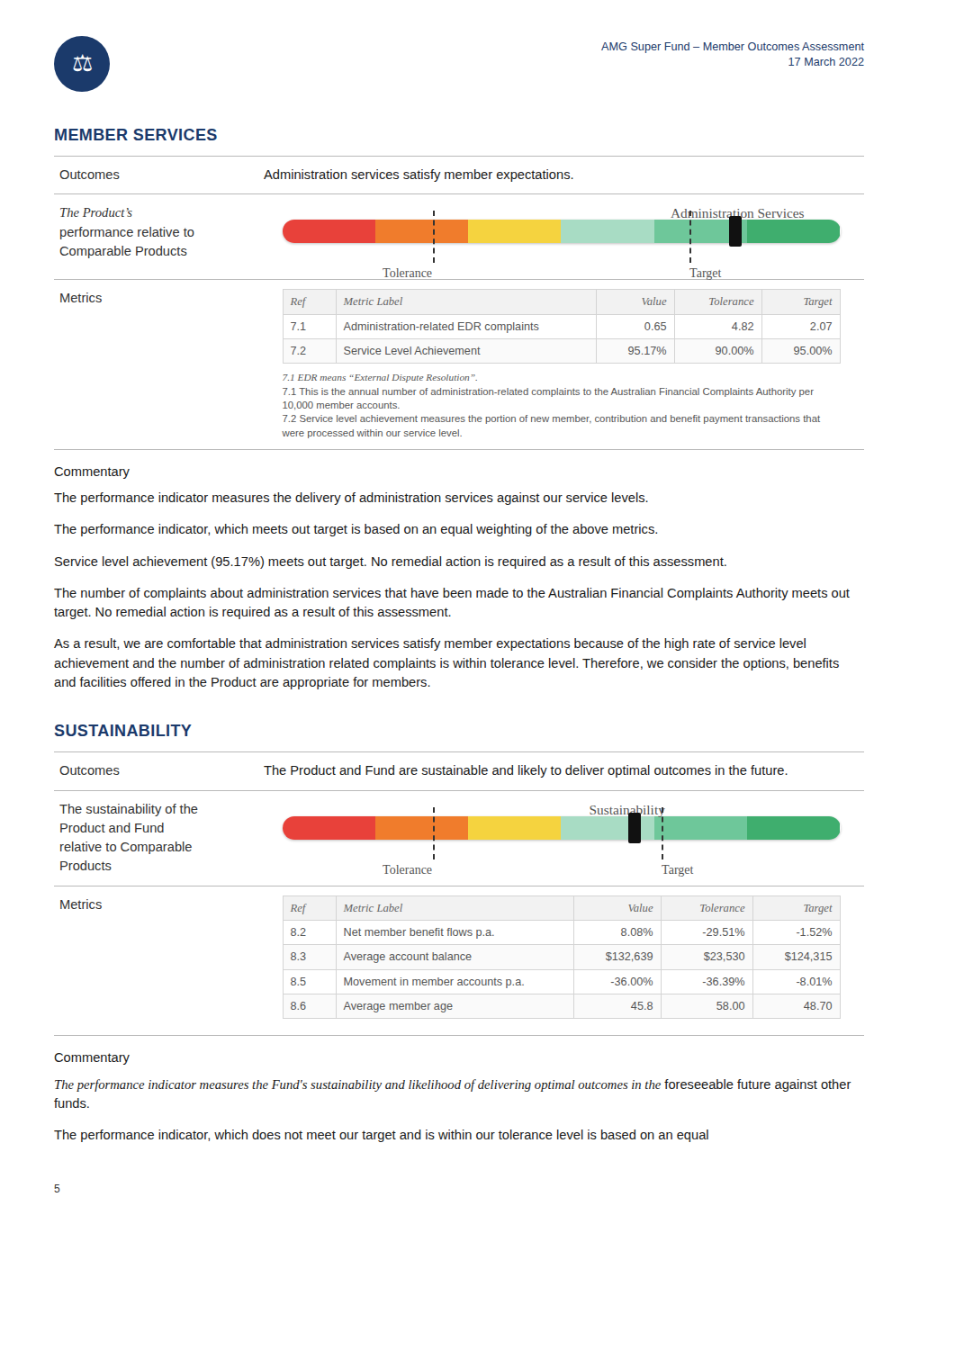⚖
AMG Super Fund – Member Outcomes Assessment
17 March 2022
MEMBER SERVICES
| Outcomes | Administration services satisfy member expectations. |
| The Product’s performance relative to Comparable Products | Administration Services Tolerance Target |
| Metrics | / Ref / Metric Label / Value / Tolerance / Target / / --- / --- / --- / --- / --- / / 7.1 / Administration-related EDR complaints / 0.65 / 4.82 / 2.07 / / 7.2 / Service Level Achievement / 95.17% / 90.00% / 95.00% / 7.1 EDR means “External Dispute Resolution”. 7.1 This is the annual number of administration-related complaints to the Australian Financial Complaints Authority per 10,000 member accounts. 7.2 Service level achievement measures the portion of new member, contribution and benefit payment transactions that were processed within our service level. |
Commentary
The performance indicator measures the delivery of administration services against our service levels.
The performance indicator, which meets out target is based on an equal weighting of the above metrics.
Service level achievement (95.17%) meets out target. No remedial action is required as a result of this assessment.
The number of complaints about administration services that have been made to the Australian Financial Complaints Authority meets out target. No remedial action is required as a result of this assessment.
As a result, we are comfortable that administration services satisfy member expectations because of the high rate of service level achievement and the number of administration related complaints is within tolerance level. Therefore, we consider the options, benefits and facilities offered in the Product are appropriate for members.
SUSTAINABILITY
| Outcomes | The Product and Fund are sustainable and likely to deliver optimal outcomes in the future. |
| The sustainability of the Product and Fund relative to Comparable Products | Sustainability Tolerance Target |
| Metrics | / Ref / Metric Label / Value / Tolerance / Target / / --- / --- / --- / --- / --- / / 8.2 / Net member benefit flows p.a. / 8.08% / -29.51% / -1.52% / / 8.3 / Average account balance / $132,639 / $23,530 / $124,315 / / 8.5 / Movement in member accounts p.a. / -36.00% / -36.39% / -8.01% / / 8.6 / Average member age / 45.8 / 58.00 / 48.70 / |
Commentary
The performance indicator measures the Fund's sustainability and likelihood of delivering optimal outcomes in the foreseeable future against other funds.
The performance indicator, which does not meet our target and is within our tolerance level is based on an equal
5